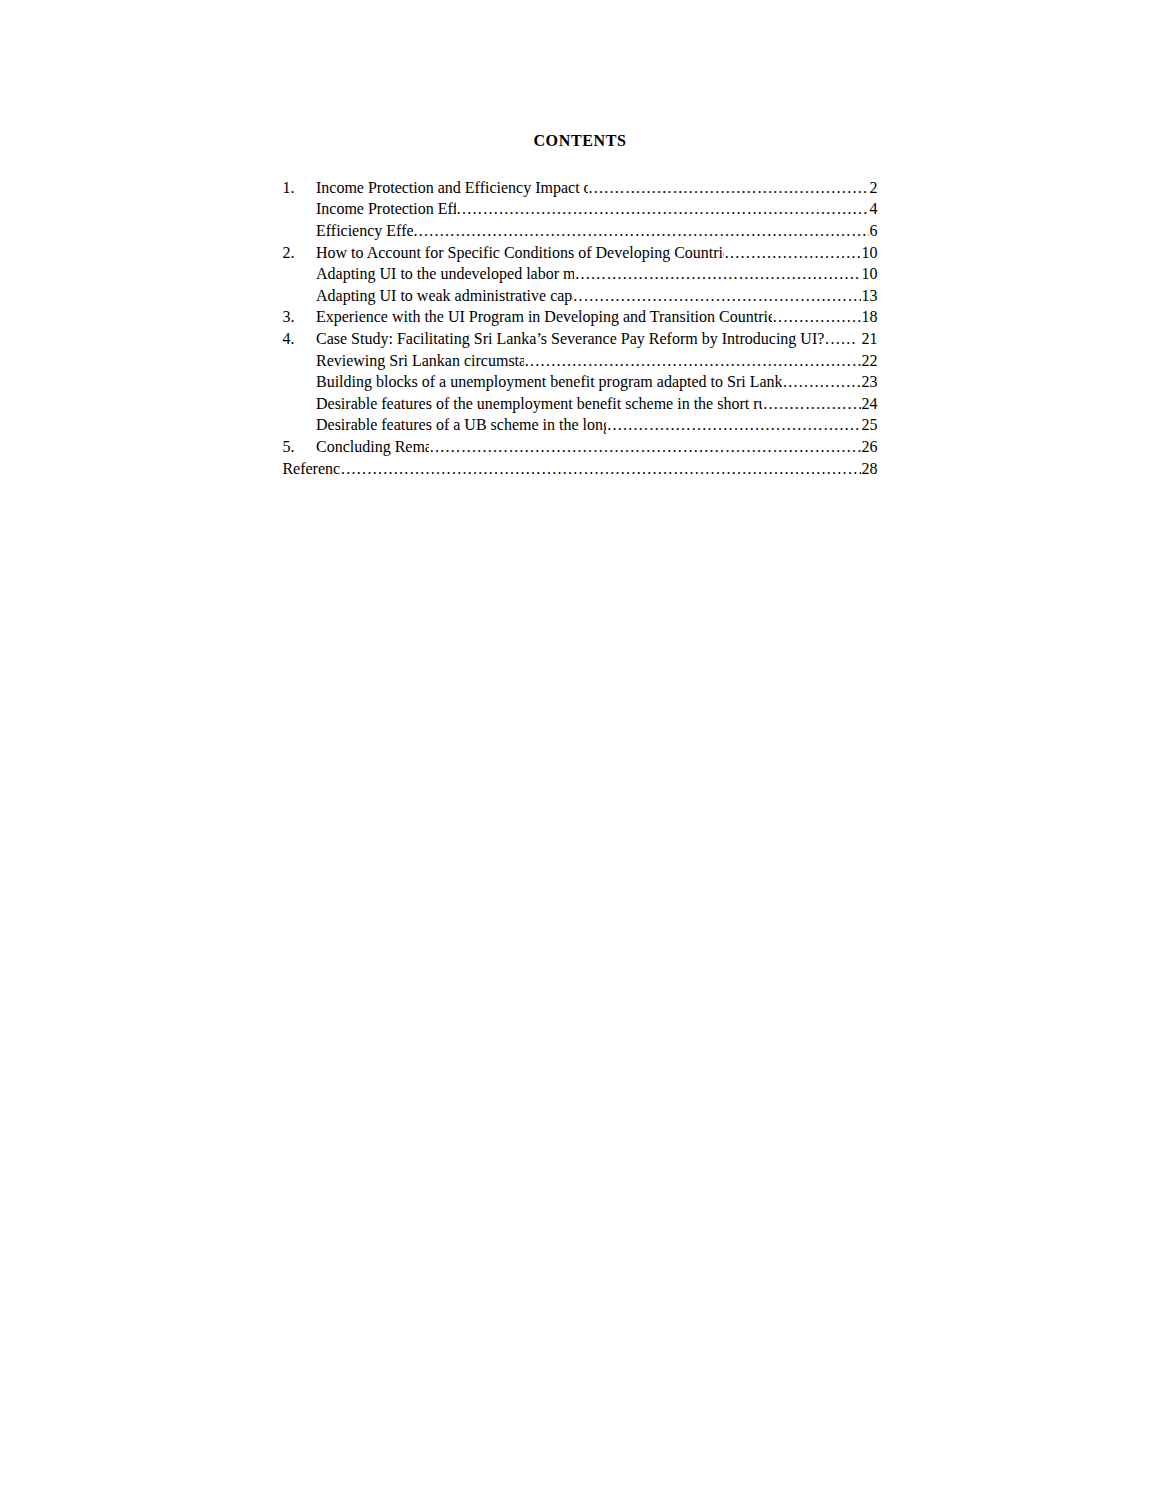CONTENTS
1. Income Protection and Efficiency Impact of UI ........................................................... 2
Income Protection Effects ............................................................................................. 4
Efficiency Effects ....................................................................................................... 6
2. How to Account for Specific Conditions of Developing Countries? ........................... 10
Adapting UI to the undeveloped labor market ............................................................. 10
Adapting UI to weak administrative capacity ............................................................. 13
3. Experience with the UI Program in Developing and Transition Countries ................. 18
4. Case Study: Facilitating Sri Lanka’s Severance Pay Reform by Introducing UI? ...... 21
Reviewing Sri Lankan circumstances ......................................................................... 22
Building blocks of a unemployment benefit program adapted to Sri Lanka ............... 23
Desirable features of the unemployment benefit scheme in the short run ................... 24
Desirable features of a UB scheme in the long run ..................................................... 25
5. Concluding Remarks .................................................................................................. 26
References ......................................................................................................................... 28